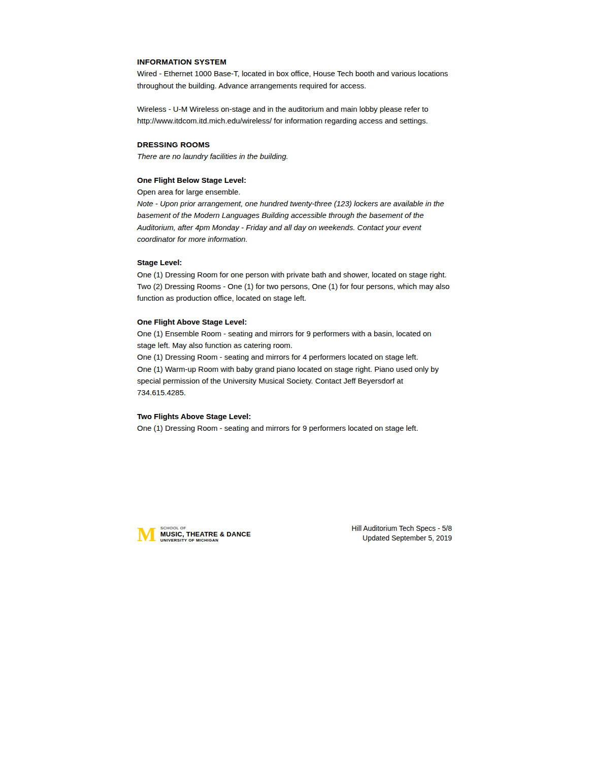INFORMATION SYSTEM
Wired - Ethernet 1000 Base-T, located in box office, House Tech booth and various locations throughout the building. Advance arrangements required for access.
Wireless - U-M Wireless on-stage and in the auditorium and main lobby please refer to http://www.itdcom.itd.mich.edu/wireless/ for information regarding access and settings.
DRESSING ROOMS
There are no laundry facilities in the building.
One Flight Below Stage Level:
Open area for large ensemble.
Note - Upon prior arrangement, one hundred twenty-three (123) lockers are available in the basement of the Modern Languages Building accessible through the basement of the Auditorium, after 4pm Monday - Friday and all day on weekends. Contact your event coordinator for more information.
Stage Level:
One (1) Dressing Room for one person with private bath and shower, located on stage right. Two (2) Dressing Rooms - One (1) for two persons, One (1) for four persons, which may also function as production office, located on stage left.
One Flight Above Stage Level:
One (1) Ensemble Room - seating and mirrors for 9 performers with a basin, located on stage left. May also function as catering room.
One (1) Dressing Room - seating and mirrors for 4 performers located on stage left.
One (1) Warm-up Room with baby grand piano located on stage right. Piano used only by special permission of the University Musical Society. Contact Jeff Beyersdorf at 734.615.4285.
Two Flights Above Stage Level:
One (1) Dressing Room - seating and mirrors for 9 performers located on stage left.
M
SCHOOL OF MUSIC, THEATRE & DANCE UNIVERSITY OF MICHIGAN
Hill Auditorium Tech Specs - 5/8
Updated September 5, 2019